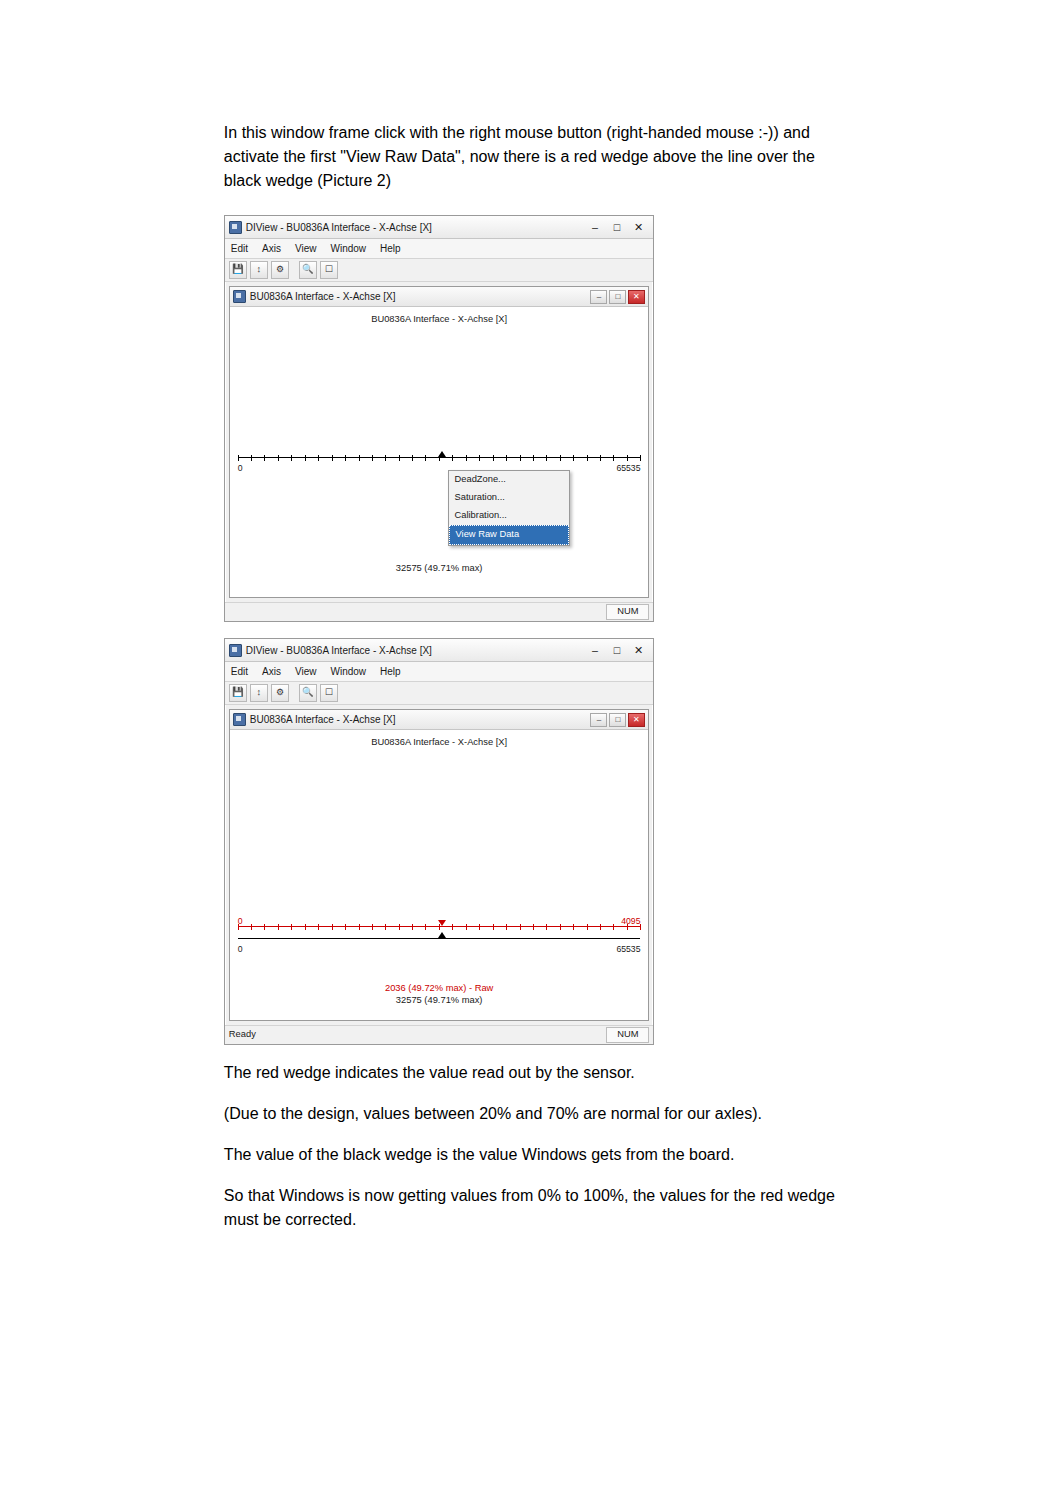In this window frame click with the right mouse button (right-handed mouse :-)) and activate the first "View Raw Data", now there is a red wedge above the line over the black wedge (Picture 2)
DIView - BU0836A Interface - X-Achse [X]
–□✕
Edit Axis View Window Help
💾
↕
⚙
🔍
☐
BU0836A Interface - X-Achse [X]
–□✕
BU0836A Interface - X-Achse [X]
0 65535
DeadZone...
Saturation...
Calibration...
View Raw Data
32575 (49.71% max)
NUM
DIView - BU0836A Interface - X-Achse [X]
–□✕
Edit Axis View Window Help
💾
↕
⚙
🔍
☐
BU0836A Interface - X-Achse [X]
–□✕
BU0836A Interface - X-Achse [X]
0 4095
0 65535
2036 (49.72% max) - Raw
32575 (49.71% max)
Ready NUM
The red wedge indicates the value read out by the sensor.
(Due to the design, values between 20% and 70% are normal for our axles).
The value of the black wedge is the value Windows gets from the board.
So that Windows is now getting values from 0% to 100%, the values for the red wedge must be corrected.